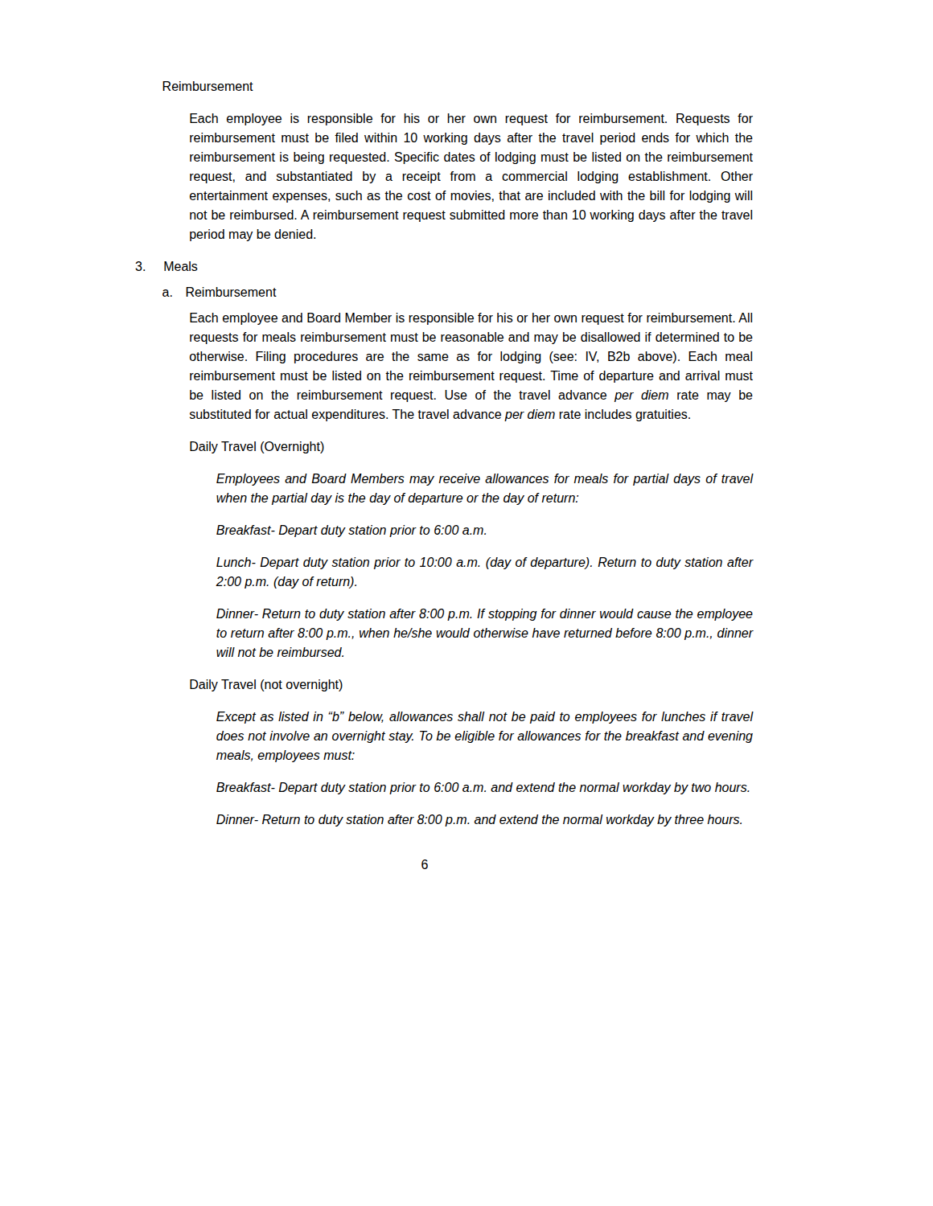Reimbursement
Each employee is responsible for his or her own request for reimbursement. Requests for reimbursement must be filed within 10 working days after the travel period ends for which the reimbursement is being requested. Specific dates of lodging must be listed on the reimbursement request, and substantiated by a receipt from a commercial lodging establishment. Other entertainment expenses, such as the cost of movies, that are included with the bill for lodging will not be reimbursed. A reimbursement request submitted more than 10 working days after the travel period may be denied.
3.
Meals
a.
Reimbursement
Each employee and Board Member is responsible for his or her own request for reimbursement. All requests for meals reimbursement must be reasonable and may be disallowed if determined to be otherwise. Filing procedures are the same as for lodging (see: IV, B2b above). Each meal reimbursement must be listed on the reimbursement request. Time of departure and arrival must be listed on the reimbursement request. Use of the travel advance per diem rate may be substituted for actual expenditures. The travel advance per diem rate includes gratuities.
Daily Travel (Overnight)
Employees and Board Members may receive allowances for meals for partial days of travel when the partial day is the day of departure or the day of return:
Breakfast- Depart duty station prior to 6:00 a.m.
Lunch- Depart duty station prior to 10:00 a.m. (day of departure). Return to duty station after 2:00 p.m. (day of return).
Dinner- Return to duty station after 8:00 p.m. If stopping for dinner would cause the employee to return after 8:00 p.m., when he/she would otherwise have returned before 8:00 p.m., dinner will not be reimbursed.
Daily Travel (not overnight)
Except as listed in “b” below, allowances shall not be paid to employees for lunches if travel does not involve an overnight stay. To be eligible for allowances for the breakfast and evening meals, employees must:
Breakfast- Depart duty station prior to 6:00 a.m. and extend the normal workday by two hours.
Dinner- Return to duty station after 8:00 p.m. and extend the normal workday by three hours.
6